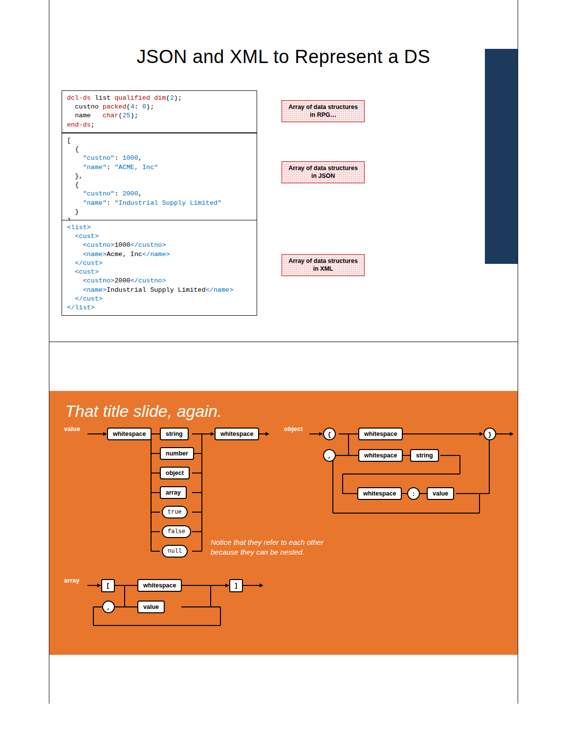JSON and XML to Represent a DS
dcl-ds list qualified dim(2); custno packed(4: 0); name char(25); end-ds;
[ { "custno": 1000, "name": "ACME, Inc" }, { "custno": 2000, "name": "Industrial Supply Limited" } ]
<list> <cust> <custno>1000</custno> <name>Acme, Inc</name> </cust> <cust> <custno>2000</custno> <name>Industrial Supply Limited</name> </cust> </list>
Array of data structures
in RPG…
Array of data structures
in JSON
Array of data structures
in XML
That title slide, again.
value whitespace string number object array true false null whitespace
object { whitespace } , whitespace string whitespace : value
Notice that they refer to each other
because they can be nested.
array [ whitespace ] , value